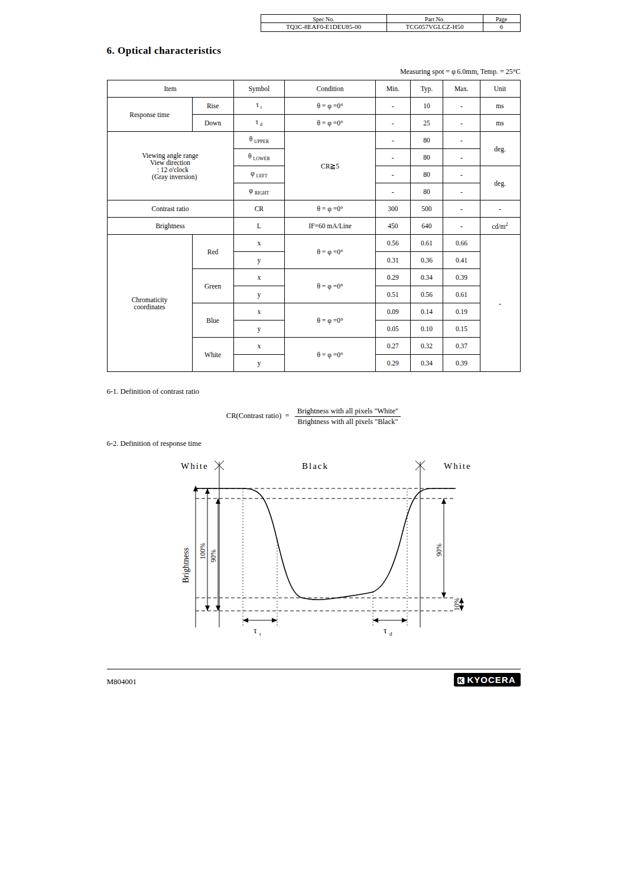| Spec No. | Part No. | Page |
| TQ3C-8EAF0-E1DEU85-00 | TCG057VGLCZ-H50 | 6 |
6. Optical characteristics
Measuring spot = φ 6.0mm, Temp. = 25°C
| Item | Symbol | Condition | Min. | Typ. | Max. | Unit |
| --- | --- | --- | --- | --- | --- | --- |
| Response time | Rise | τ r | θ = φ =0° | - | 10 | - | ms |
| Down | τ d | θ = φ =0° | - | 25 | - | ms |
| Viewing angle range View direction : 12 o'clock (Gray inversion) | θ UPPER | CR≧5 | - | 80 | - | deg. |
| θ LOWER | - | 80 | - |
| φ LEFT | - | 80 | - | deg. |
| φ RIGHT | - | 80 | - |
| Contrast ratio | CR | θ = φ =0° | 300 | 500 | - | - |
| Brightness | L | IF=60 mA/Line | 450 | 640 | - | cd/m 2 |
| Chromaticity coordinates | Red | x | θ = φ =0° | 0.56 | 0.61 | 0.66 | - |
| y | 0.31 | 0.36 | 0.41 |
| Green | x | θ = φ =0° | 0.29 | 0.34 | 0.39 |
| y | 0.51 | 0.56 | 0.61 |
| Blue | x | θ = φ =0° | 0.09 | 0.14 | 0.19 |
| y | 0.05 | 0.10 | 0.15 |
| White | x | θ = φ =0° | 0.27 | 0.32 | 0.37 |
| y | 0.29 | 0.34 | 0.39 |
6-1. Definition of contrast ratio
CR(Contrast ratio) = Brightness with all pixels "White" Brightness with all pixels "Black"
6-2. Definition of response time
White Black White Brightness 100% 90% τ r τ d 90% 10%
M804001
KKYOCERA